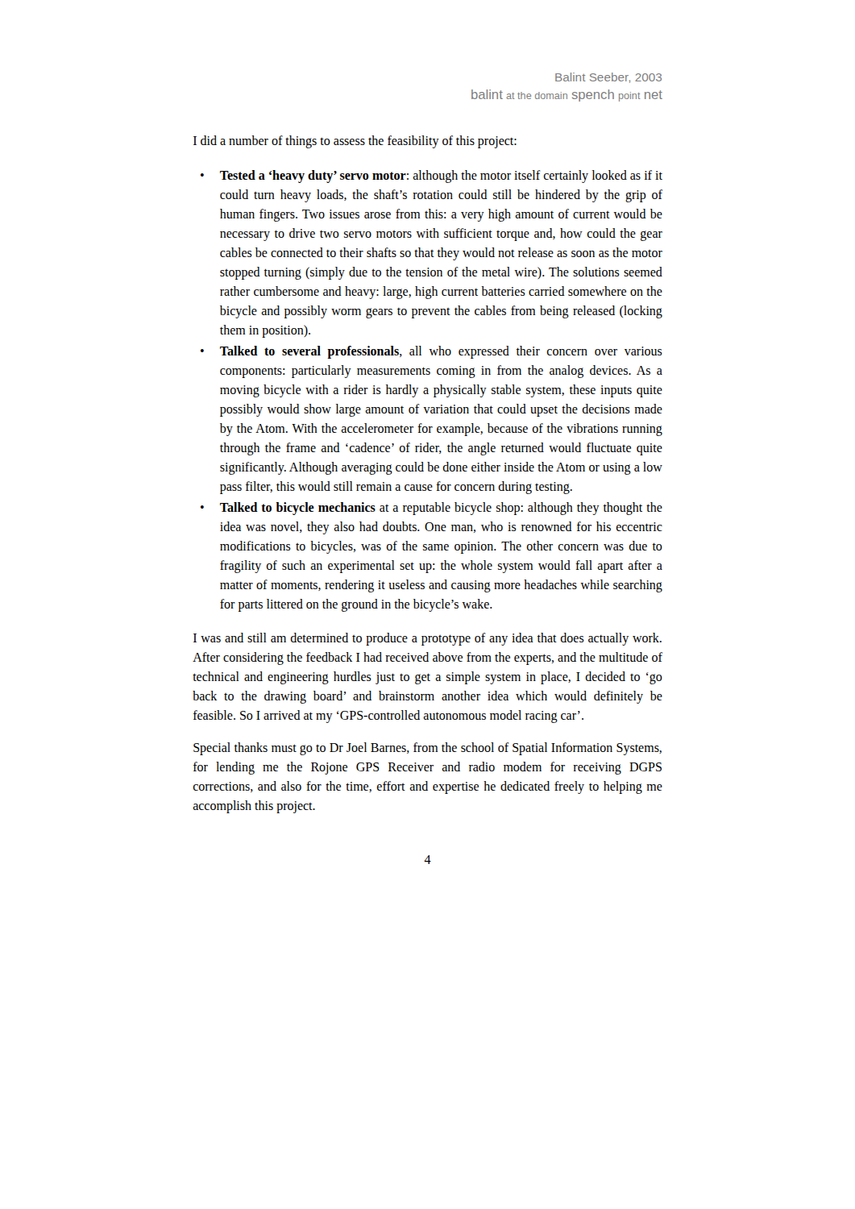Balint Seeber, 2003 balint at the domain spench point net
I did a number of things to assess the feasibility of this project:
Tested a ‘heavy duty’ servo motor: although the motor itself certainly looked as if it could turn heavy loads, the shaft’s rotation could still be hindered by the grip of human fingers. Two issues arose from this: a very high amount of current would be necessary to drive two servo motors with sufficient torque and, how could the gear cables be connected to their shafts so that they would not release as soon as the motor stopped turning (simply due to the tension of the metal wire). The solutions seemed rather cumbersome and heavy: large, high current batteries carried somewhere on the bicycle and possibly worm gears to prevent the cables from being released (locking them in position).
Talked to several professionals, all who expressed their concern over various components: particularly measurements coming in from the analog devices. As a moving bicycle with a rider is hardly a physically stable system, these inputs quite possibly would show large amount of variation that could upset the decisions made by the Atom. With the accelerometer for example, because of the vibrations running through the frame and ‘cadence’ of rider, the angle returned would fluctuate quite significantly. Although averaging could be done either inside the Atom or using a low pass filter, this would still remain a cause for concern during testing.
Talked to bicycle mechanics at a reputable bicycle shop: although they thought the idea was novel, they also had doubts. One man, who is renowned for his eccentric modifications to bicycles, was of the same opinion. The other concern was due to fragility of such an experimental set up: the whole system would fall apart after a matter of moments, rendering it useless and causing more headaches while searching for parts littered on the ground in the bicycle’s wake.
I was and still am determined to produce a prototype of any idea that does actually work. After considering the feedback I had received above from the experts, and the multitude of technical and engineering hurdles just to get a simple system in place, I decided to ‘go back to the drawing board’ and brainstorm another idea which would definitely be feasible. So I arrived at my ‘GPS-controlled autonomous model racing car’.
Special thanks must go to Dr Joel Barnes, from the school of Spatial Information Systems, for lending me the Rojone GPS Receiver and radio modem for receiving DGPS corrections, and also for the time, effort and expertise he dedicated freely to helping me accomplish this project.
4